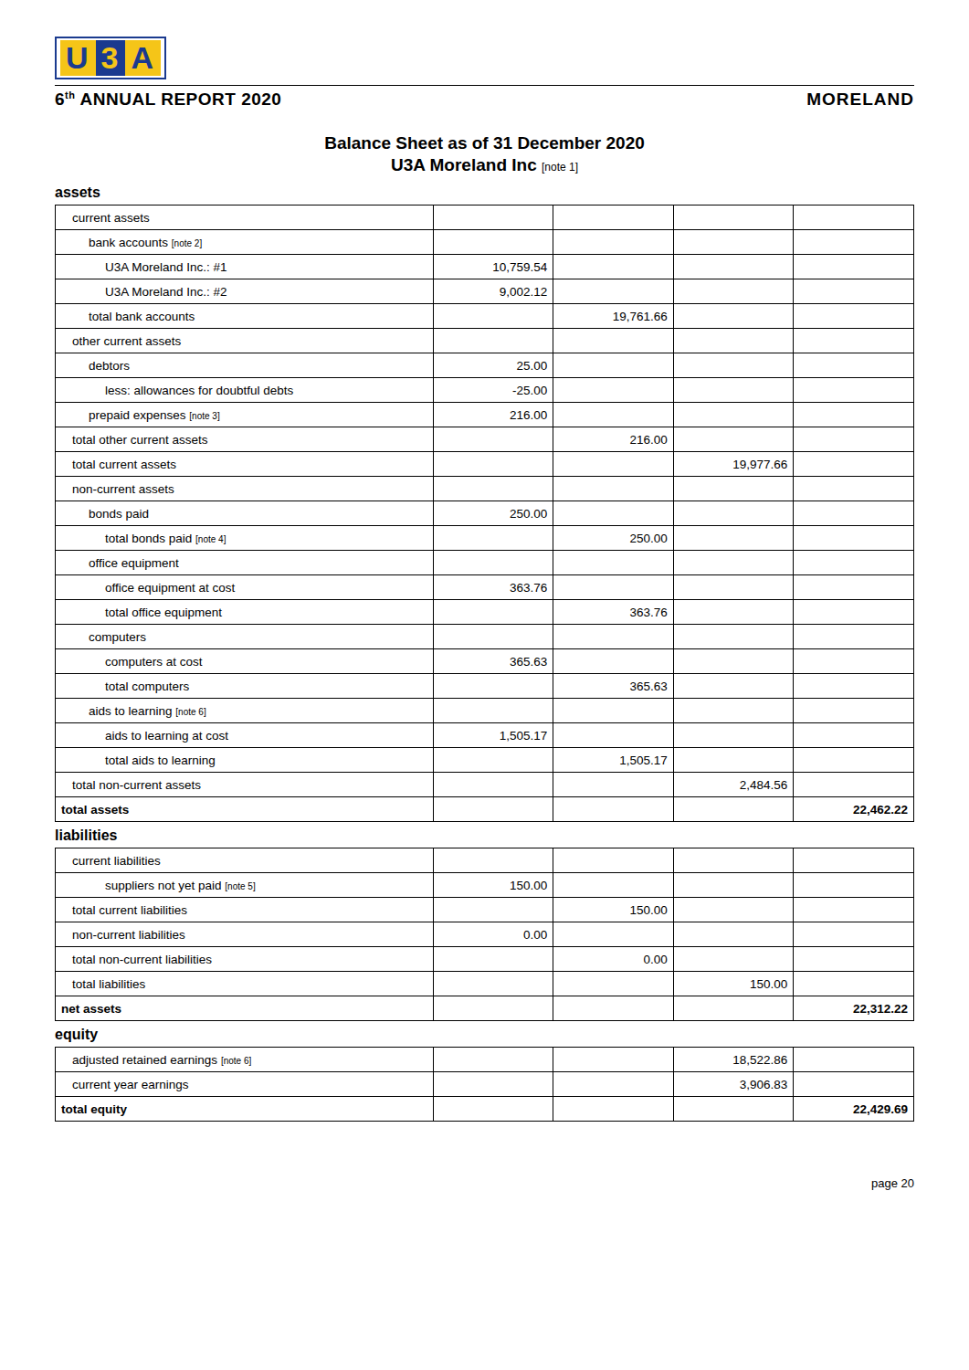U 3 A
6th ANNUAL REPORT 2020 MORELAND
Balance Sheet as of 31 December 2020
U3A Moreland Inc [note 1]
assets
| current assets | | | | |
| bank accounts [note 2] | | | | |
| U3A Moreland Inc.: #1 | 10,759.54 | | | |
| U3A Moreland Inc.: #2 | 9,002.12 | | | |
| total bank accounts | | 19,761.66 | | |
| other current assets | | | | |
| debtors | 25.00 | | | |
| less: allowances for doubtful debts | -25.00 | | | |
| prepaid expenses [note 3] | 216.00 | | | |
| total other current assets | | 216.00 | | |
| total current assets | | | 19,977.66 | |
| non-current assets | | | | |
| bonds paid | 250.00 | | | |
| total bonds paid [note 4] | | 250.00 | | |
| office equipment | | | | |
| office equipment at cost | 363.76 | | | |
| total office equipment | | 363.76 | | |
| computers | | | | |
| computers at cost | 365.63 | | | |
| total computers | | 365.63 | | |
| aids to learning [note 6] | | | | |
| aids to learning at cost | 1,505.17 | | | |
| total aids to learning | | 1,505.17 | | |
| total non-current assets | | | 2,484.56 | |
| total assets | | | | 22,462.22 |
liabilities
| current liabilities | | | | |
| suppliers not yet paid [note 5] | 150.00 | | | |
| total current liabilities | | 150.00 | | |
| non-current liabilities | 0.00 | | | |
| total non-current liabilities | | 0.00 | | |
| total liabilities | | | 150.00 | |
| net assets | | | | 22,312.22 |
equity
| adjusted retained earnings [note 6] | | | 18,522.86 | |
| current year earnings | | | 3,906.83 | |
| total equity | | | | 22,429.69 |
page 20